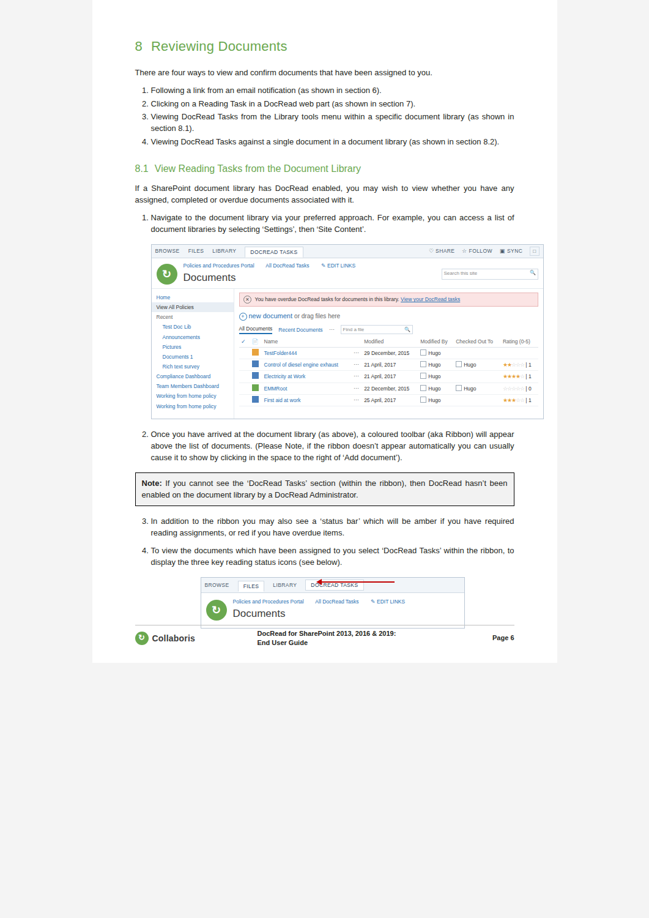8 Reviewing Documents
There are four ways to view and confirm documents that have been assigned to you.
Following a link from an email notification (as shown in section 6).
Clicking on a Reading Task in a DocRead web part (as shown in section 7).
Viewing DocRead Tasks from the Library tools menu within a specific document library (as shown in section 8.1).
Viewing DocRead Tasks against a single document in a document library (as shown in section 8.2).
8.1 View Reading Tasks from the Document Library
If a SharePoint document library has DocRead enabled, you may wish to view whether you have any assigned, completed or overdue documents associated with it.
Navigate to the document library via your preferred approach. For example, you can access a list of document libraries by selecting ‘Settings’, then ‘Site Content’.
BROWSE FILES LIBRARY DOCREAD TASKS ♡ SHARE ☆ FOLLOW ▣ SYNC □
↻
Policies and Procedures Portal All DocRead Tasks ✎ EDIT LINKS
Documents
Search this site 🔍
Home
View All Policies
Recent
Test Doc Lib
Announcements
Pictures
Documents 1
Rich text survey
Compliance Dashboard
Team Members Dashboard
Working from home policy
Working from home policy
✕ You have overdue DocRead tasks for documents in this library. View your DocRead tasks
+new document or drag files here
All Documents Recent Documents ⋯ Find a file 🔍
| ✓ | 📄 | Name | | Modified | Modified By | Checked Out To | Rating (0-5) |
| --- | --- | --- | --- | --- | --- | --- | --- |
| | | TestFolder444 | ⋯ | 29 December, 2015 | Hugo | | |
| | | Control of diesel engine exhaust | ⋯ | 21 April, 2017 | Hugo | Hugo | ★★ ☆☆☆ / 1 |
| | | Electricity at Work | ⋯ | 21 April, 2017 | Hugo | | ★★★★ ☆ / 1 |
| | | EMMRoot | ⋯ | 22 December, 2015 | Hugo | Hugo | ☆☆☆☆☆ / 0 |
| | | First aid at work | ⋯ | 25 April, 2017 | Hugo | | ★★★ ☆☆ / 1 |
Once you have arrived at the document library (as above), a coloured toolbar (aka Ribbon) will appear above the list of documents. (Please Note, if the ribbon doesn’t appear automatically you can usually cause it to show by clicking in the space to the right of ‘Add document’).
Note: If you cannot see the ‘DocRead Tasks’ section (within the ribbon), then DocRead hasn’t been enabled on the document library by a DocRead Administrator.
In addition to the ribbon you may also see a ‘status bar’ which will be amber if you have required reading assignments, or red if you have overdue items.
To view the documents which have been assigned to you select ‘DocRead Tasks’ within the ribbon, to display the three key reading status icons (see below).
BROWSE FILES LIBRARY DOCREAD TASKS
↻
Policies and Procedures Portal All DocRead Tasks ✎ EDIT LINKS
Documents
↻
Collaboris
DocRead for SharePoint 2013, 2016 & 2019:
End User Guide
Page 6